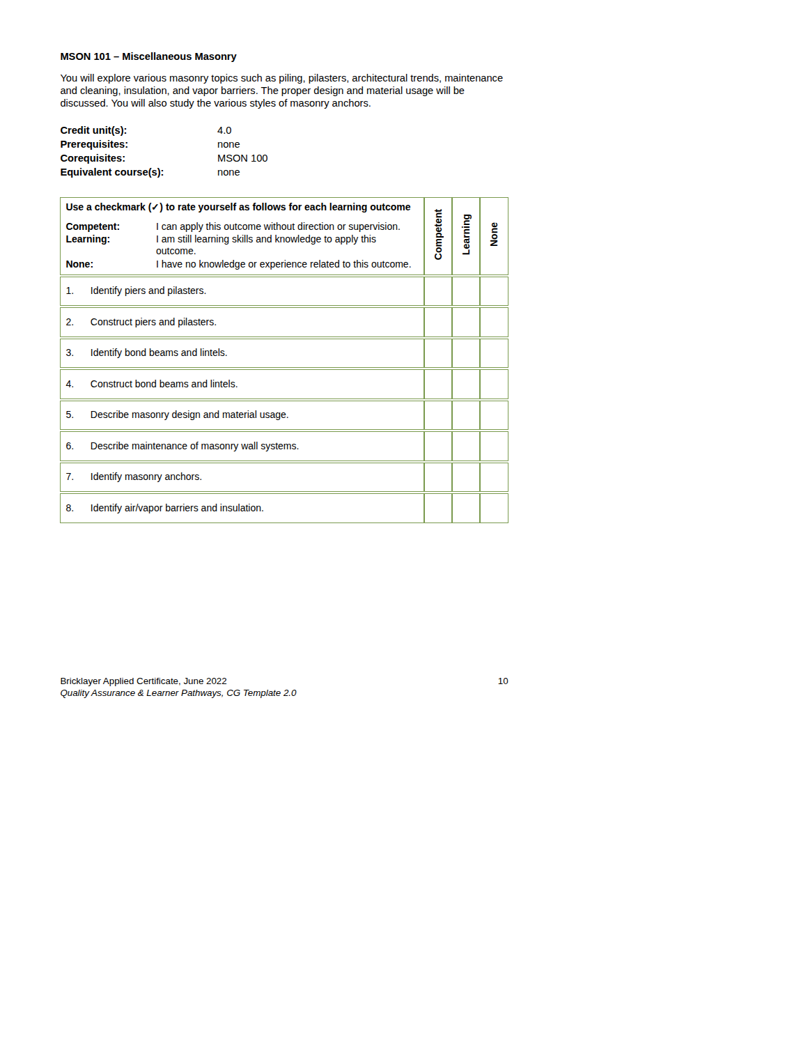MSON 101 – Miscellaneous Masonry
You will explore various masonry topics such as piling, pilasters, architectural trends, maintenance and cleaning, insulation, and vapor barriers. The proper design and material usage will be discussed. You will also study the various styles of masonry anchors.
| Credit unit(s): | 4.0 |
| Prerequisites: | none |
| Corequisites: | MSON 100 |
| Equivalent course(s): | none |
| Use a checkmark (✓) to rate yourself as follows for each learning outcome / Competent: / I can apply this outcome without direction or supervision. / / Learning: / I am still learning skills and knowledge to apply this outcome. / / None: / I have no knowledge or experience related to this outcome. / | Competent | Learning | None |
| 1. | Identify piers and pilasters. | | | |
| 2. | Construct piers and pilasters. | | | |
| 3. | Identify bond beams and lintels. | | | |
| 4. | Construct bond beams and lintels. | | | |
| 5. | Describe masonry design and material usage. | | | |
| 6. | Describe maintenance of masonry wall systems. | | | |
| 7. | Identify masonry anchors. | | | |
| 8. | Identify air/vapor barriers and insulation. | | | |
| Bricklayer Applied Certificate, June 2022 | 10 |
| Quality Assurance & Learner Pathways, CG Template 2.0 | |